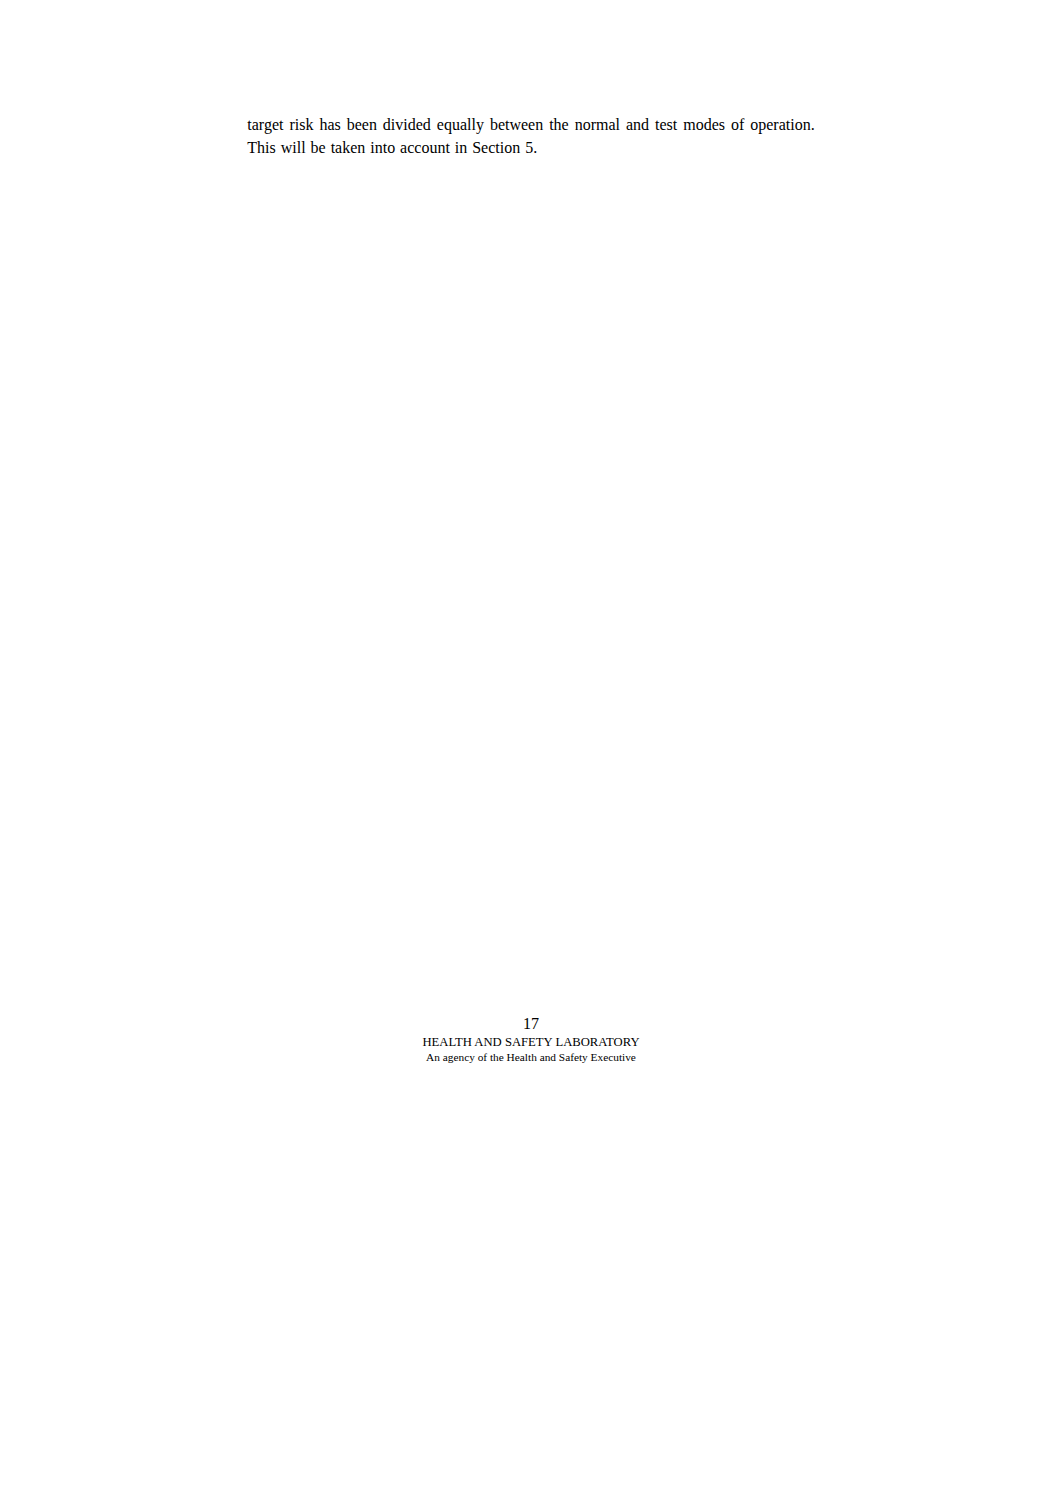target risk has been divided equally between the normal and test modes of operation. This will be taken into account in Section 5.
17
HEALTH AND SAFETY LABORATORY
An agency of the Health and Safety Executive